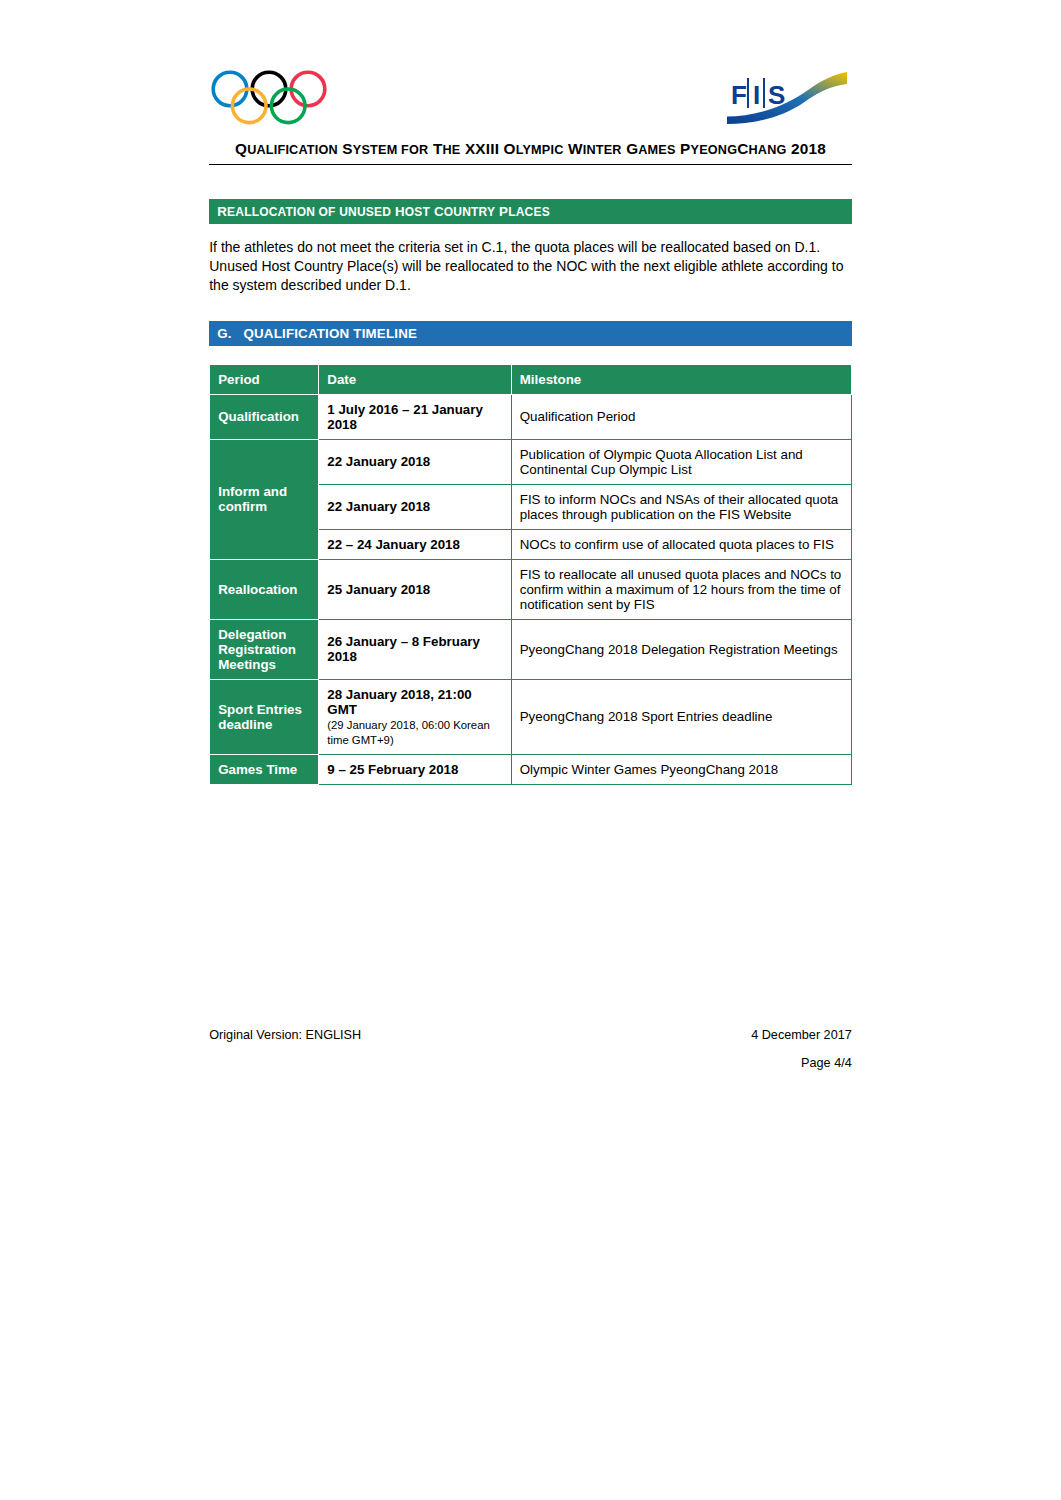F I S
QUALIFICATION SYSTEM FOR THE XXIII OLYMPIC WINTER GAMES PYEONGCHANG 2018
REALLOCATION OF UNUSED HOST COUNTRY PLACES
If the athletes do not meet the criteria set in C.1, the quota places will be reallocated based on D.1.
Unused Host Country Place(s) will be reallocated to the NOC with the next eligible athlete according to the system described under D.1.
G. QUALIFICATION TIMELINE
| Period | Date | Milestone |
| --- | --- | --- |
| Qualification | 1 July 2016 – 21 January 2018 | Qualification Period |
| Inform and confirm | 22 January 2018 | Publication of Olympic Quota Allocation List and Continental Cup Olympic List |
| 22 January 2018 | FIS to inform NOCs and NSAs of their allocated quota places through publication on the FIS Website |
| 22 – 24 January 2018 | NOCs to confirm use of allocated quota places to FIS |
| Reallocation | 25 January 2018 | FIS to reallocate all unused quota places and NOCs to confirm within a maximum of 12 hours from the time of notification sent by FIS |
| Delegation Registration Meetings | 26 January – 8 February 2018 | PyeongChang 2018 Delegation Registration Meetings |
| Sport Entries deadline | 28 January 2018, 21:00 GMT (29 January 2018, 06:00 Korean time GMT+9) | PyeongChang 2018 Sport Entries deadline |
| Games Time | 9 – 25 February 2018 | Olympic Winter Games PyeongChang 2018 |
Original Version: ENGLISH
4 December 2017
Page 4/4